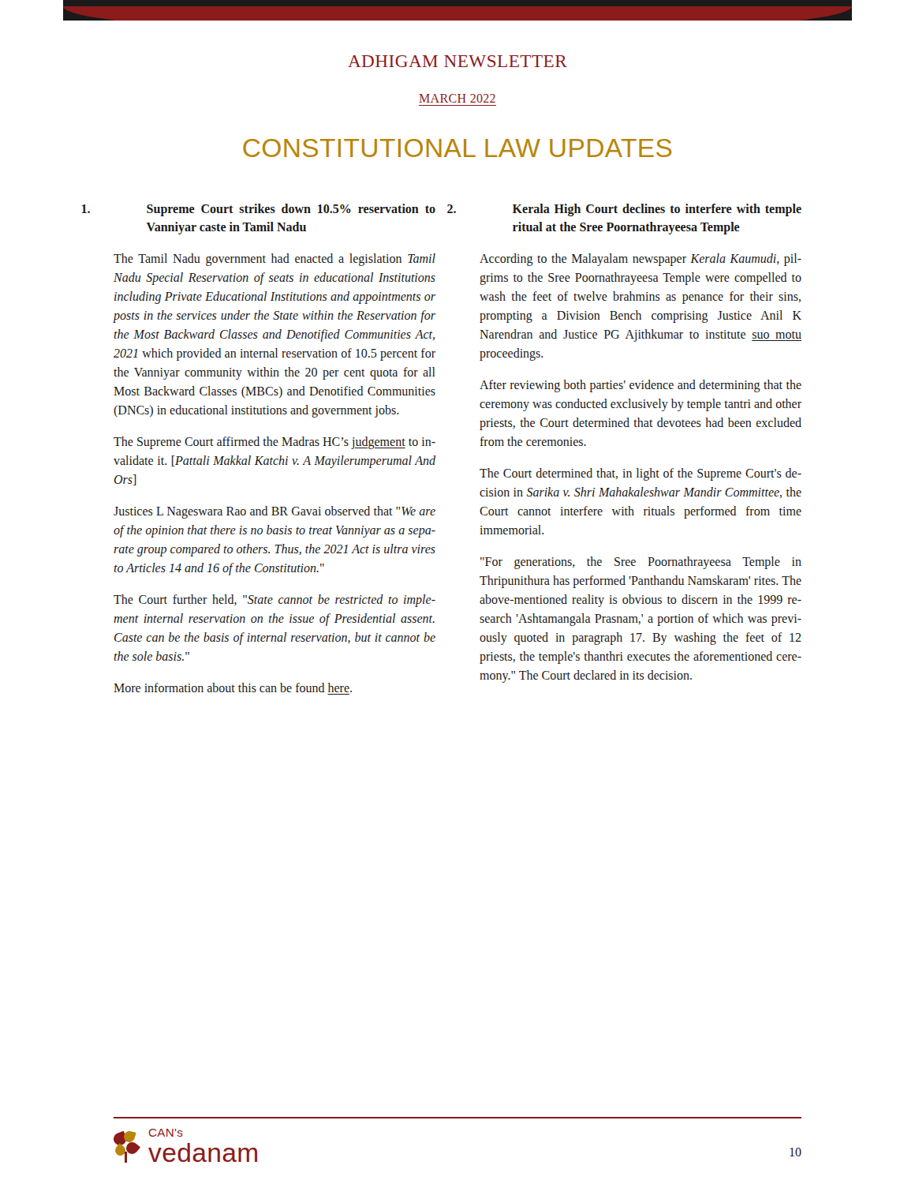Adhigam Newsletter
MARCH 2022
CONSTITUTIONAL LAW UPDATES
Supreme Court strikes down 10.5% reservation to Vanniyar caste in Tamil Nadu
The Tamil Nadu government had enacted a legislation Tamil Nadu Special Reservation of seats in educational Institutions including Private Educational Institutions and appointments or posts in the services under the State within the Reservation for the Most Backward Classes and Denotified Communities Act, 2021 which provided an internal reservation of 10.5 percent for the Vanniyar community within the 20 per cent quota for all Most Backward Classes (MBCs) and Denotified Communities (DNCs) in educational institutions and government jobs.
The Supreme Court affirmed the Madras HC’s judgement to invalidate it. [Pattali Makkal Katchi v. A Mayilerumperumal And Ors]
Justices L Nageswara Rao and BR Gavai observed that "We are of the opinion that there is no basis to treat Vanniyar as a separate group compared to others. Thus, the 2021 Act is ultra vires to Articles 14 and 16 of the Constitution."
The Court further held, "State cannot be restricted to implement internal reservation on the issue of Presidential assent. Caste can be the basis of internal reservation, but it cannot be the sole basis."
More information about this can be found here.
Kerala High Court declines to interfere with temple ritual at the Sree Poornathrayeesa Temple
According to the Malayalam newspaper Kerala Kaumudi, pilgrims to the Sree Poornathrayeesa Temple were compelled to wash the feet of twelve brahmins as penance for their sins, prompting a Division Bench comprising Justice Anil K Narendran and Justice PG Ajithkumar to institute suo motu proceedings.
After reviewing both parties' evidence and determining that the ceremony was conducted exclusively by temple tantri and other priests, the Court determined that devotees had been excluded from the ceremonies.
The Court determined that, in light of the Supreme Court's decision in Sarika v. Shri Mahakaleshwar Mandir Committee, the Court cannot interfere with rituals performed from time immemorial.
"For generations, the Sree Poornathrayeesa Temple in Thripunithura has performed 'Panthandu Namskaram' rites. The above-mentioned reality is obvious to discern in the 1999 research 'Ashtamangala Prasnam,' a portion of which was previously quoted in paragraph 17. By washing the feet of 12 priests, the temple's thanthri executes the aforementioned ceremony." The Court declared in its decision.
CAN's vedanam
10